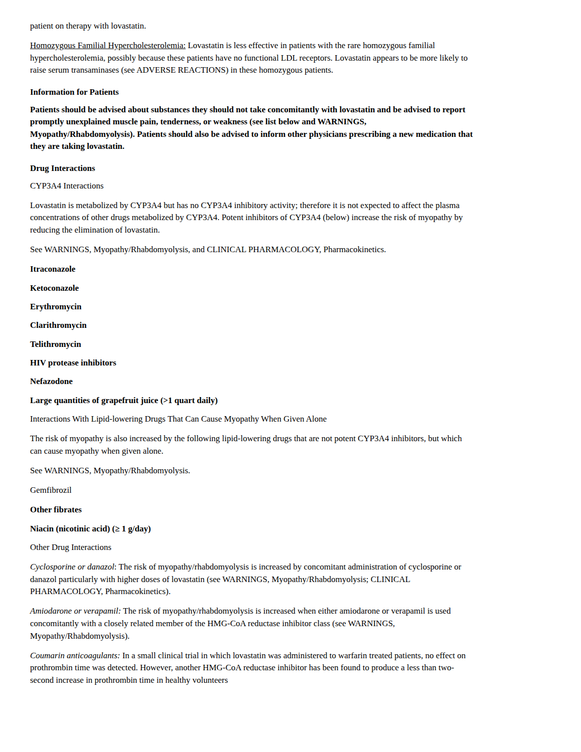patient on therapy with lovastatin.
Homozygous Familial Hypercholesterolemia: Lovastatin is less effective in patients with the rare homozygous familial hypercholesterolemia, possibly because these patients have no functional LDL receptors. Lovastatin appears to be more likely to raise serum transaminases (see ADVERSE REACTIONS) in these homozygous patients.
Information for Patients
Patients should be advised about substances they should not take concomitantly with lovastatin and be advised to report promptly unexplained muscle pain, tenderness, or weakness (see list below and WARNINGS, Myopathy/Rhabdomyolysis). Patients should also be advised to inform other physicians prescribing a new medication that they are taking lovastatin.
Drug Interactions
CYP3A4 Interactions
Lovastatin is metabolized by CYP3A4 but has no CYP3A4 inhibitory activity; therefore it is not expected to affect the plasma concentrations of other drugs metabolized by CYP3A4. Potent inhibitors of CYP3A4 (below) increase the risk of myopathy by reducing the elimination of lovastatin.
See WARNINGS, Myopathy/Rhabdomyolysis, and CLINICAL PHARMACOLOGY, Pharmacokinetics.
Itraconazole
Ketoconazole
Erythromycin
Clarithromycin
Telithromycin
HIV protease inhibitors
Nefazodone
Large quantities of grapefruit juice (>1 quart daily)
Interactions With Lipid-lowering Drugs That Can Cause Myopathy When Given Alone
The risk of myopathy is also increased by the following lipid-lowering drugs that are not potent CYP3A4 inhibitors, but which can cause myopathy when given alone.
See WARNINGS, Myopathy/Rhabdomyolysis.
Gemfibrozil
Other fibrates
Niacin (nicotinic acid) (≥ 1 g/day)
Other Drug Interactions
Cyclosporine or danazol: The risk of myopathy/rhabdomyolysis is increased by concomitant administration of cyclosporine or danazol particularly with higher doses of lovastatin (see WARNINGS, Myopathy/Rhabdomyolysis; CLINICAL PHARMACOLOGY, Pharmacokinetics).
Amiodarone or verapamil: The risk of myopathy/rhabdomyolysis is increased when either amiodarone or verapamil is used concomitantly with a closely related member of the HMG-CoA reductase inhibitor class (see WARNINGS, Myopathy/Rhabdomyolysis).
Coumarin anticoagulants: In a small clinical trial in which lovastatin was administered to warfarin treated patients, no effect on prothrombin time was detected. However, another HMG-CoA reductase inhibitor has been found to produce a less than two-second increase in prothrombin time in healthy volunteers